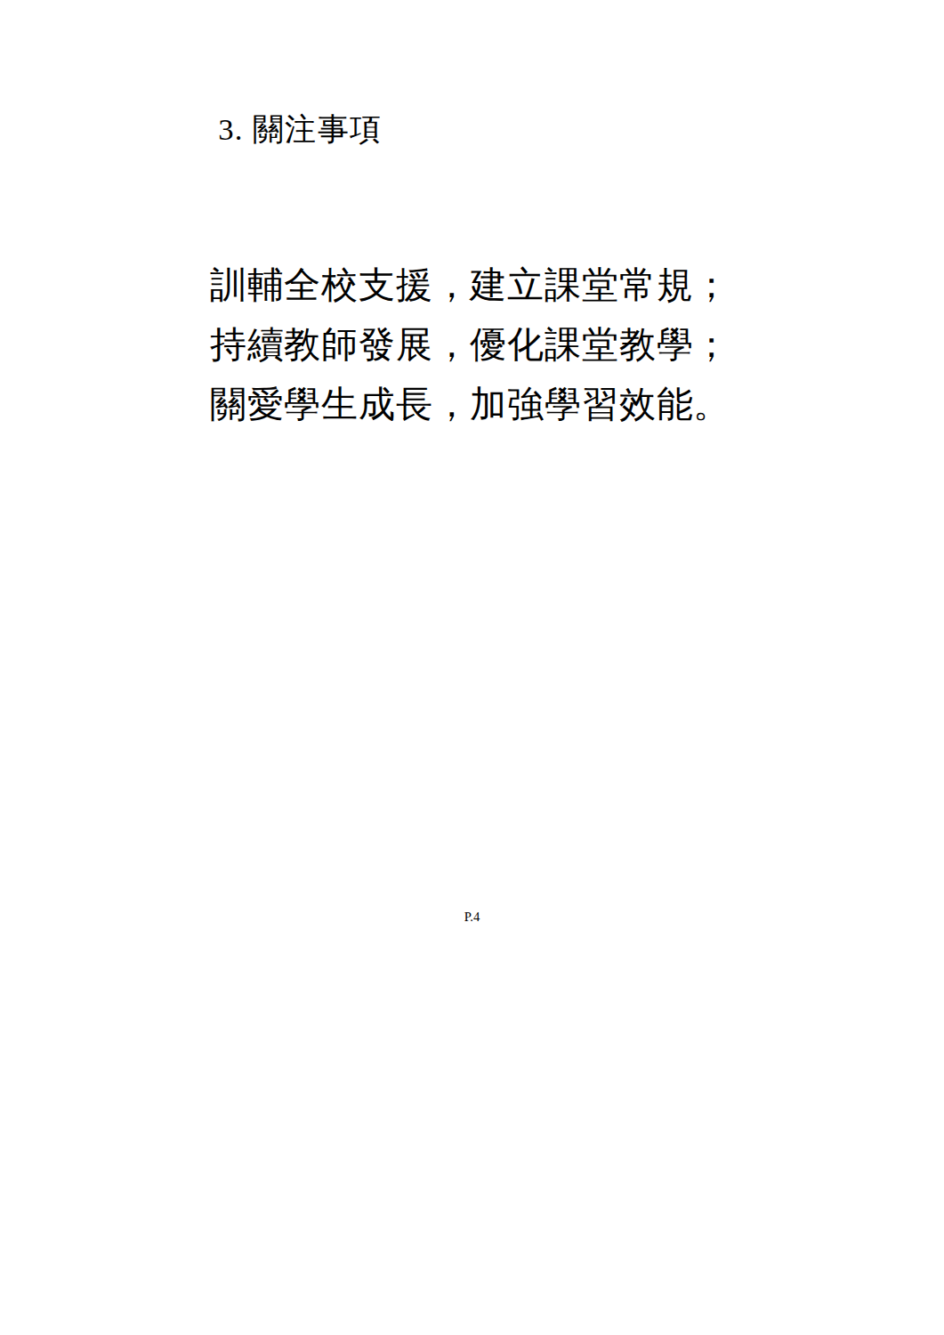3. 關注事項
訓輔全校支援，建立課堂常規；
持續教師發展，優化課堂教學；
關愛學生成長，加強學習效能。
P.4